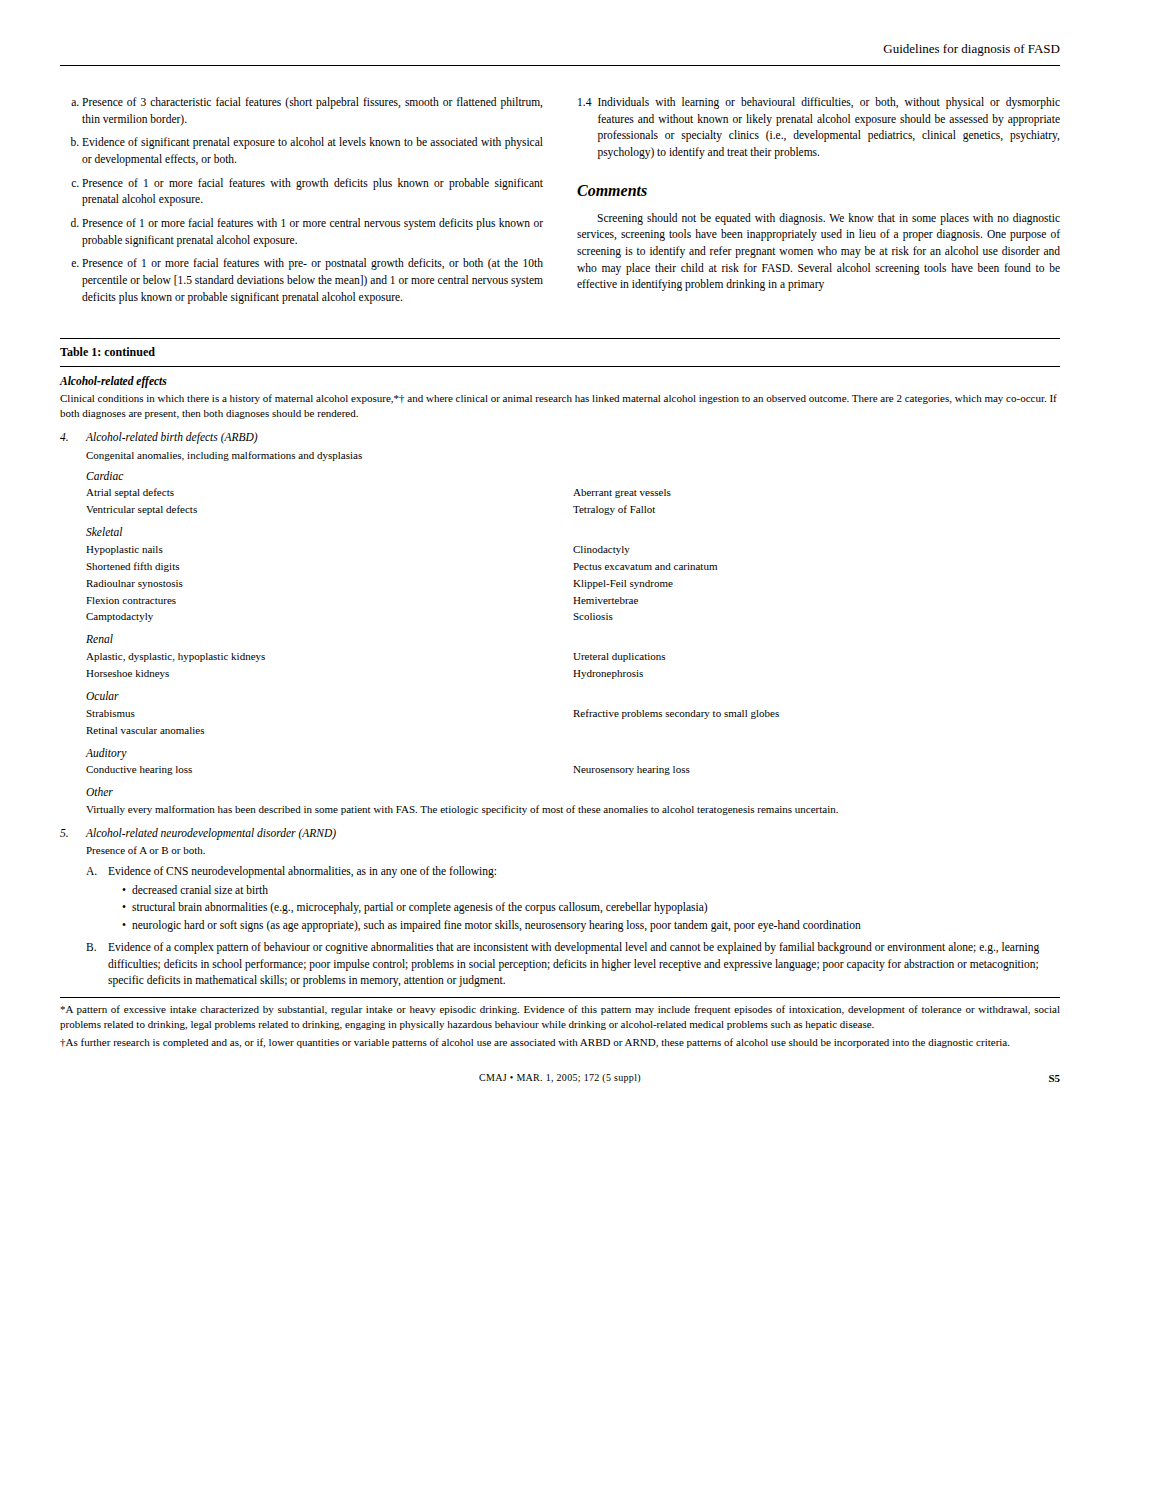Guidelines for diagnosis of FASD
Presence of 3 characteristic facial features (short palpebral fissures, smooth or flattened philtrum, thin vermilion border).
Evidence of significant prenatal exposure to alcohol at levels known to be associated with physical or developmental effects, or both.
Presence of 1 or more facial features with growth deficits plus known or probable significant prenatal alcohol exposure.
Presence of 1 or more facial features with 1 or more central nervous system deficits plus known or probable significant prenatal alcohol exposure.
Presence of 1 or more facial features with pre- or postnatal growth deficits, or both (at the 10th percentile or below [1.5 standard deviations below the mean]) and 1 or more central nervous system deficits plus known or probable significant prenatal alcohol exposure.
1.4 Individuals with learning or behavioural difficulties, or both, without physical or dysmorphic features and without known or likely prenatal alcohol exposure should be assessed by appropriate professionals or specialty clinics (i.e., developmental pediatrics, clinical genetics, psychiatry, psychology) to identify and treat their problems.
Comments
Screening should not be equated with diagnosis. We know that in some places with no diagnostic services, screening tools have been inappropriately used in lieu of a proper diagnosis. One purpose of screening is to identify and refer pregnant women who may be at risk for an alcohol use disorder and who may place their child at risk for FASD. Several alcohol screening tools have been found to be effective in identifying problem drinking in a primary
Table 1: continued
Alcohol-related effects
Clinical conditions in which there is a history of maternal alcohol exposure,*† and where clinical or animal research has linked maternal alcohol ingestion to an observed outcome. There are 2 categories, which may co-occur. If both diagnoses are present, then both diagnoses should be rendered.
4.
Alcohol-related birth defects (ARBD)
Congenital anomalies, including malformations and dysplasias
Cardiac
| Atrial septal defects | Aberrant great vessels |
| Ventricular septal defects | Tetralogy of Fallot |
Skeletal
| Hypoplastic nails | Clinodactyly |
| Shortened fifth digits | Pectus excavatum and carinatum |
| Radioulnar synostosis | Klippel-Feil syndrome |
| Flexion contractures | Hemivertebrae |
| Camptodactyly | Scoliosis |
Renal
| Aplastic, dysplastic, hypoplastic kidneys | Ureteral duplications |
| Horseshoe kidneys | Hydronephrosis |
Ocular
| Strabismus | Refractive problems secondary to small globes |
| Retinal vascular anomalies | |
Auditory
| Conductive hearing loss | Neurosensory hearing loss |
Other
Virtually every malformation has been described in some patient with FAS. The etiologic specificity of most of these anomalies to alcohol teratogenesis remains uncertain.
5.
Alcohol-related neurodevelopmental disorder (ARND)
Presence of A or B or both.
A.
Evidence of CNS neurodevelopmental abnormalities, as in any one of the following:
decreased cranial size at birth
structural brain abnormalities (e.g., microcephaly, partial or complete agenesis of the corpus callosum, cerebellar hypoplasia)
neurologic hard or soft signs (as age appropriate), such as impaired fine motor skills, neurosensory hearing loss, poor tandem gait, poor eye-hand coordination
B.
Evidence of a complex pattern of behaviour or cognitive abnormalities that are inconsistent with developmental level and cannot be explained by familial background or environment alone; e.g., learning difficulties; deficits in school performance; poor impulse control; problems in social perception; deficits in higher level receptive and expressive language; poor capacity for abstraction or metacognition; specific deficits in mathematical skills; or problems in memory, attention or judgment.
*A pattern of excessive intake characterized by substantial, regular intake or heavy episodic drinking. Evidence of this pattern may include frequent episodes of intoxication, development of tolerance or withdrawal, social problems related to drinking, legal problems related to drinking, engaging in physically hazardous behaviour while drinking or alcohol-related medical problems such as hepatic disease.
†As further research is completed and as, or if, lower quantities or variable patterns of alcohol use are associated with ARBD or ARND, these patterns of alcohol use should be incorporated into the diagnostic criteria.
CMAJ • MAR. 1, 2005; 172 (5 suppl) S5